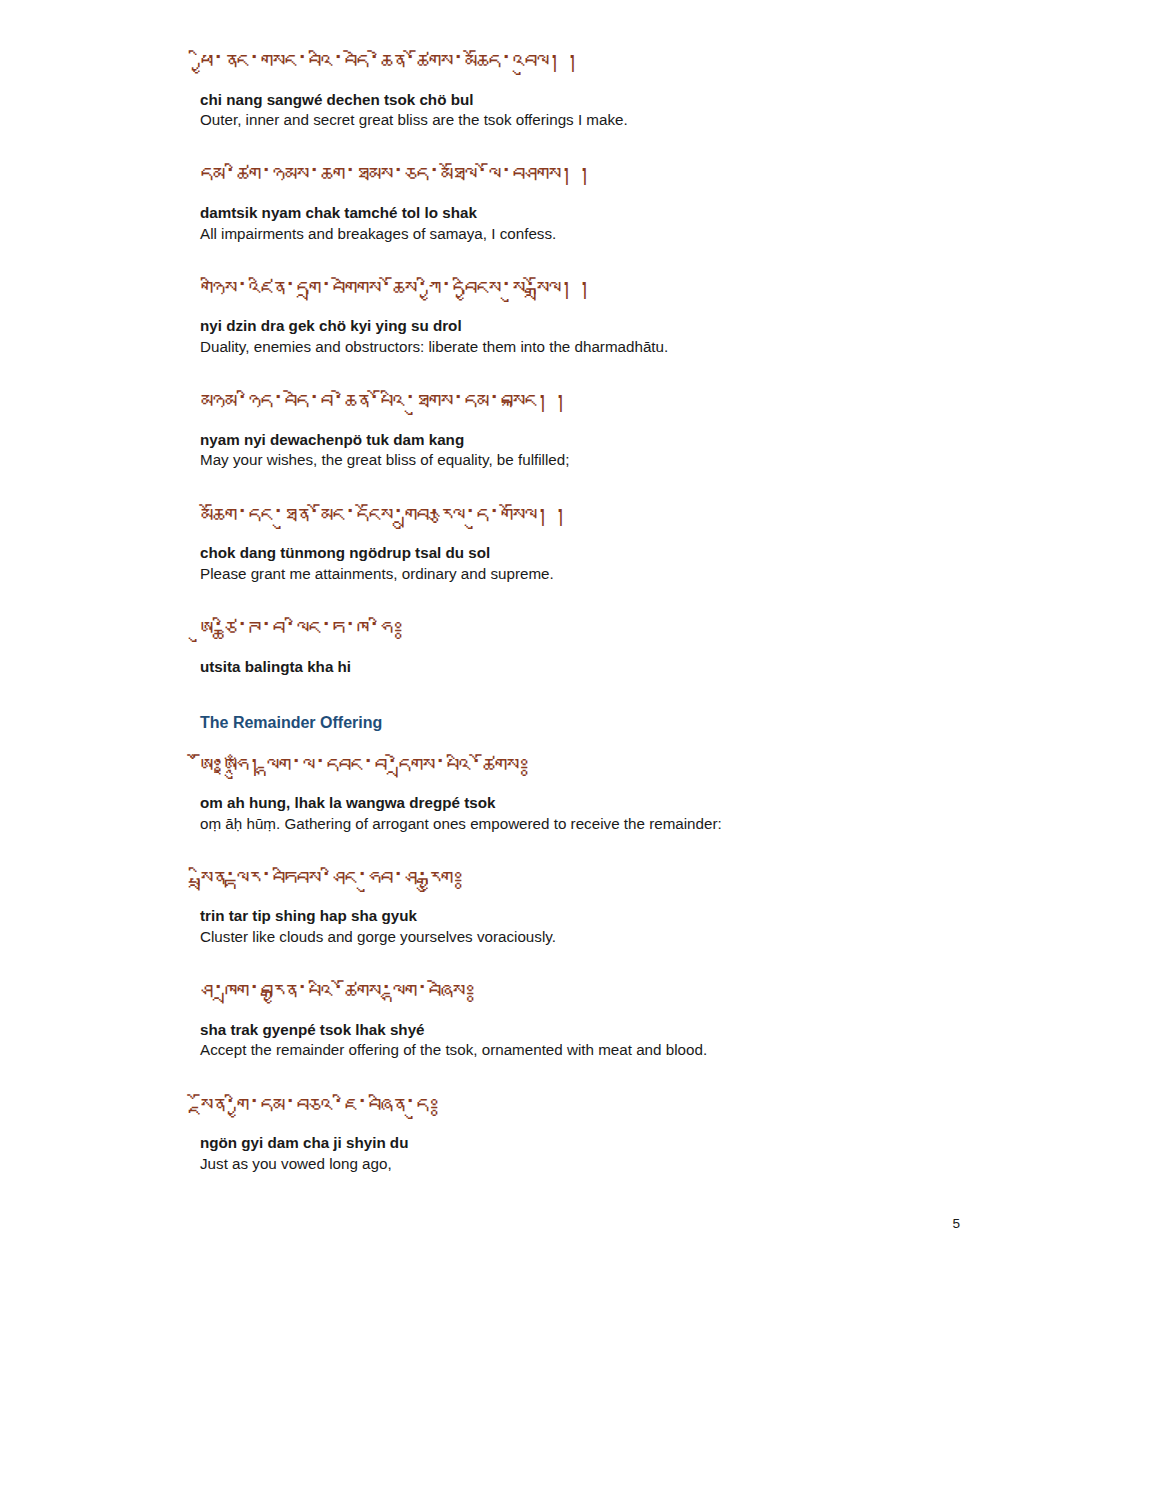ཕྱི་ནང་གསང་བའི་བདེ་ཆེན་ཚོགས་མཆོད་འབུལ། །
chi nang sangwé dechen tsok chö bul
Outer, inner and secret great bliss are the tsok offerings I make.
དམ་ཚིག་ཉམས་ཆག་ཐམས་ཅད་མཐོལ་ལོ་བཤགས། །
damtsik nyam chak tamché tol lo shak
All impairments and breakages of samaya, I confess.
གཉིས་འཛིན་དགྲ་བགེགས་ཆོས་ཀྱི་དབྱིངས་སུ་སྒྲོལ། །
nyi dzin dra gek chö kyi ying su drol
Duality, enemies and obstructors: liberate them into the dharmadhātu.
མཉམ་ཉིད་བདེ་བ་ཆེན་པོའི་ཐུགས་དམ་བསྐང། །
nyam nyi dewachenpö tuk dam kang
May your wishes, the great bliss of equality, be fulfilled;
མཆོག་དང་ཐུན་མོང་དངོས་གྲུབ་རྩལ་དུ་གསོལ། །
chok dang tünmong ngödrup tsal du sol
Please grant me attainments, ordinary and supreme.
ཨུ་ཙྪི་ཊ་བ་ལིང་ཏ་ཁ་ཧི༔
utsita balingta kha hi
The Remainder Offering
ཨོཾ་ཨཱཿཧཱུྃ། ལྷག་ལ་དབང་བ་དྲེགས་པའི་ཚོགས༔
om ah hung, lhak la wangwa dregpé tsok
oṃ āḥ hūṃ. Gathering of arrogant ones empowered to receive the remainder:
སྤྲིན་ལྟར་བཏིབས་ཤིང་ཧུབ་ཤ་རྒྱུག༔
trin tar tip shing hap sha gyuk
Cluster like clouds and gorge yourselves voraciously.
ཤ་ཁྲག་བརྒྱན་པའི་ཚོགས་ལྷག་བཞེས༔
sha trak gyenpé tsok lhak shyé
Accept the remainder offering of the tsok, ornamented with meat and blood.
སྔོན་གྱི་དམ་བཅའ་ཇི་བཞིན་དུ༔
ngön gyi dam cha ji shyin du
Just as you vowed long ago,
5